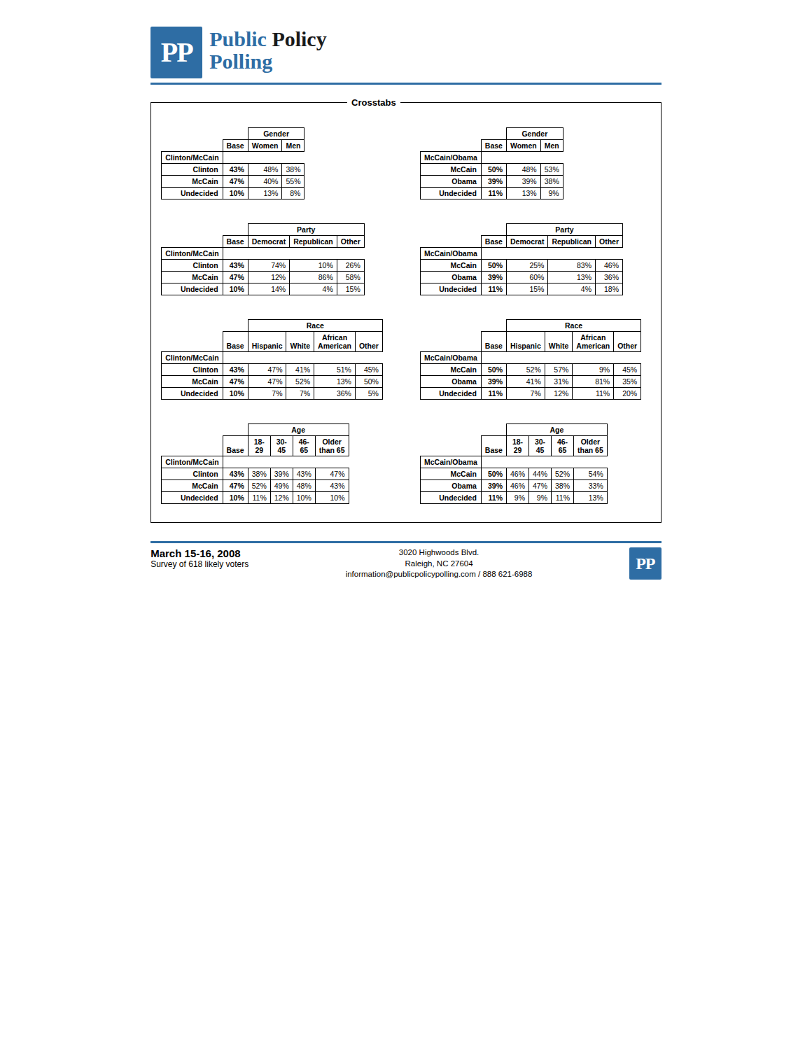PP
Public Policy
Polling
Crosstabs
| | | Gender |
| | Base | Women | Men |
| Clinton/McCain | | | |
| Clinton | 43% | 48% | 38% |
| McCain | 47% | 40% | 55% |
| Undecided | 10% | 13% | 8% |
| | | Gender |
| | Base | Women | Men |
| McCain/Obama | | | |
| McCain | 50% | 48% | 53% |
| Obama | 39% | 39% | 38% |
| Undecided | 11% | 13% | 9% |
| | | Party |
| | Base | Democrat | Republican | Other |
| Clinton/McCain | | | | |
| Clinton | 43% | 74% | 10% | 26% |
| McCain | 47% | 12% | 86% | 58% |
| Undecided | 10% | 14% | 4% | 15% |
| | | Party |
| | Base | Democrat | Republican | Other |
| McCain/Obama | | | | |
| McCain | 50% | 25% | 83% | 46% |
| Obama | 39% | 60% | 13% | 36% |
| Undecided | 11% | 15% | 4% | 18% |
| | | Race |
| | Base | Hispanic | White | African American | Other |
| Clinton/McCain | | | | | |
| Clinton | 43% | 47% | 41% | 51% | 45% |
| McCain | 47% | 47% | 52% | 13% | 50% |
| Undecided | 10% | 7% | 7% | 36% | 5% |
| | | Race |
| | Base | Hispanic | White | African American | Other |
| McCain/Obama | | | | | |
| McCain | 50% | 52% | 57% | 9% | 45% |
| Obama | 39% | 41% | 31% | 81% | 35% |
| Undecided | 11% | 7% | 12% | 11% | 20% |
| | | Age |
| | Base | 18- 29 | 30- 45 | 46- 65 | Older than 65 |
| Clinton/McCain | | | | | |
| Clinton | 43% | 38% | 39% | 43% | 47% |
| McCain | 47% | 52% | 49% | 48% | 43% |
| Undecided | 10% | 11% | 12% | 10% | 10% |
| | | Age |
| | Base | 18- 29 | 30- 45 | 46- 65 | Older than 65 |
| McCain/Obama | | | | | |
| McCain | 50% | 46% | 44% | 52% | 54% |
| Obama | 39% | 46% | 47% | 38% | 33% |
| Undecided | 11% | 9% | 9% | 11% | 13% |
March 15-16, 2008
Survey of 618 likely voters
3020 Highwoods Blvd.
Raleigh, NC 27604
information@publicpolicypolling.com / 888 621-6988
PP